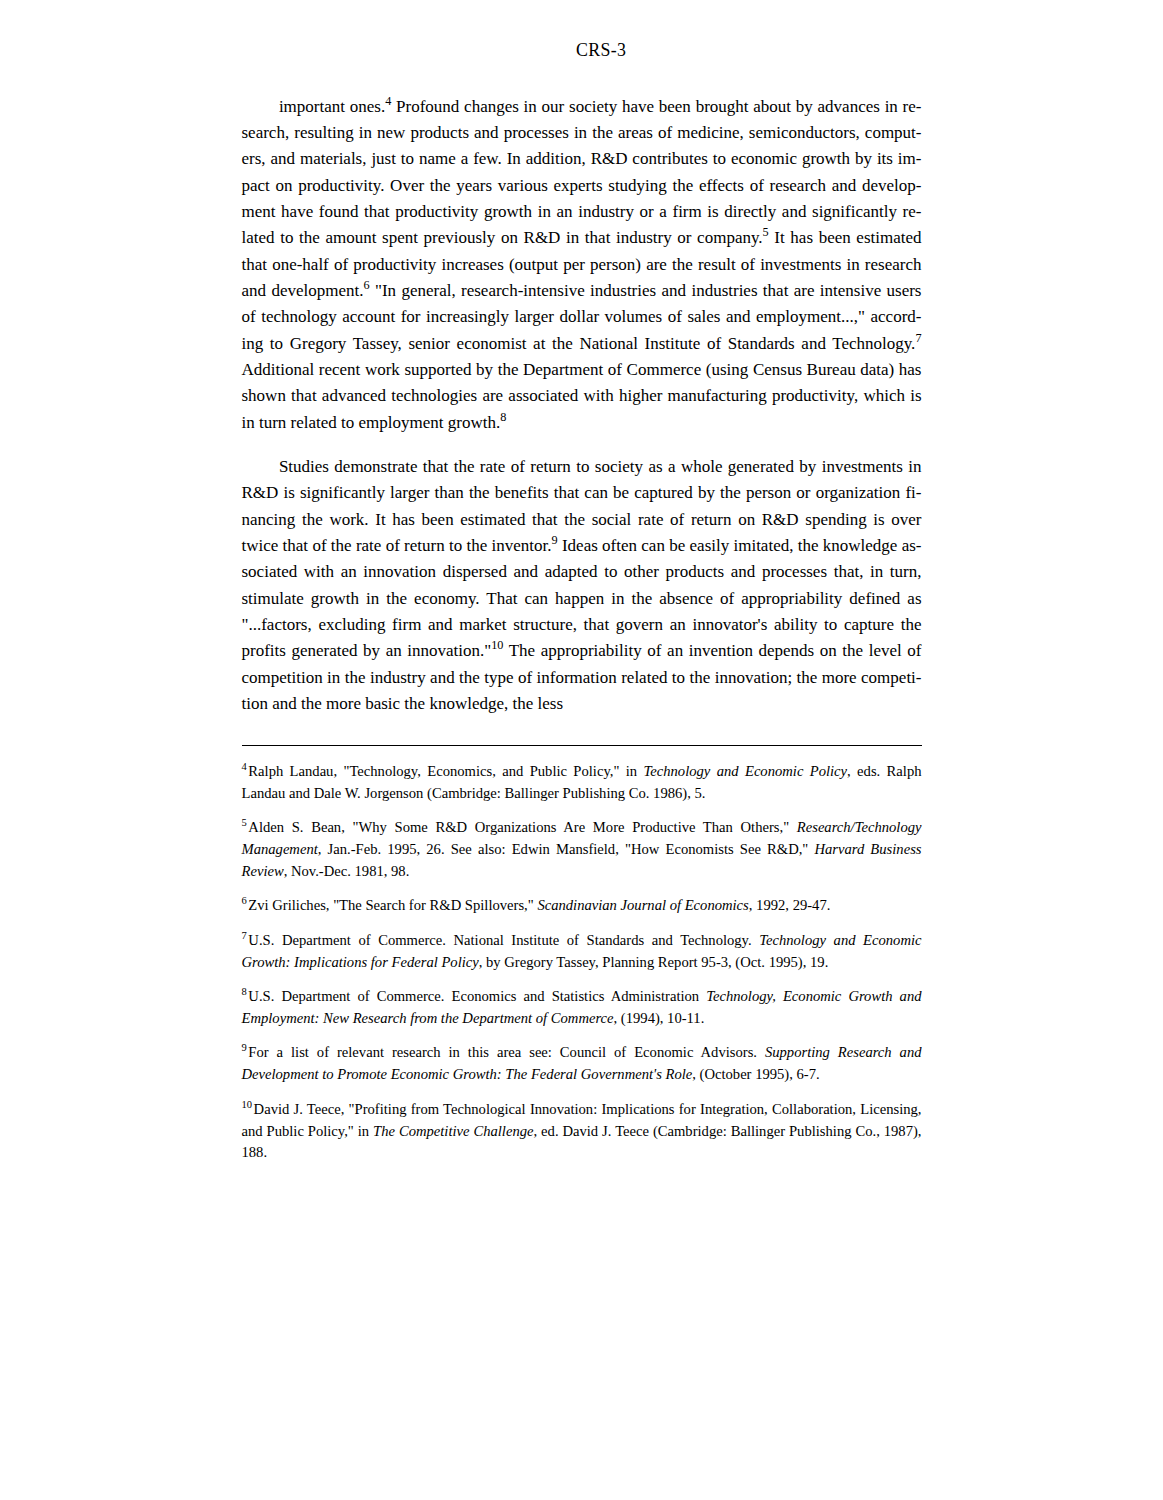CRS-3
important ones.4 Profound changes in our society have been brought about by advances in research, resulting in new products and processes in the areas of medicine, semiconductors, computers, and materials, just to name a few. In addition, R&D contributes to economic growth by its impact on productivity. Over the years various experts studying the effects of research and development have found that productivity growth in an industry or a firm is directly and significantly related to the amount spent previously on R&D in that industry or company.5 It has been estimated that one-half of productivity increases (output per person) are the result of investments in research and development.6 "In general, research-intensive industries and industries that are intensive users of technology account for increasingly larger dollar volumes of sales and employment...," according to Gregory Tassey, senior economist at the National Institute of Standards and Technology.7 Additional recent work supported by the Department of Commerce (using Census Bureau data) has shown that advanced technologies are associated with higher manufacturing productivity, which is in turn related to employment growth.8
Studies demonstrate that the rate of return to society as a whole generated by investments in R&D is significantly larger than the benefits that can be captured by the person or organization financing the work. It has been estimated that the social rate of return on R&D spending is over twice that of the rate of return to the inventor.9 Ideas often can be easily imitated, the knowledge associated with an innovation dispersed and adapted to other products and processes that, in turn, stimulate growth in the economy. That can happen in the absence of appropriability defined as "...factors, excluding firm and market structure, that govern an innovator's ability to capture the profits generated by an innovation."10 The appropriability of an invention depends on the level of competition in the industry and the type of information related to the innovation; the more competition and the more basic the knowledge, the less
4Ralph Landau, "Technology, Economics, and Public Policy," in Technology and Economic Policy, eds. Ralph Landau and Dale W. Jorgenson (Cambridge: Ballinger Publishing Co. 1986), 5.
5Alden S. Bean, "Why Some R&D Organizations Are More Productive Than Others," Research/Technology Management, Jan.-Feb. 1995, 26. See also: Edwin Mansfield, "How Economists See R&D," Harvard Business Review, Nov.-Dec. 1981, 98.
6Zvi Griliches, "The Search for R&D Spillovers," Scandinavian Journal of Economics, 1992, 29-47.
7U.S. Department of Commerce. National Institute of Standards and Technology. Technology and Economic Growth: Implications for Federal Policy, by Gregory Tassey, Planning Report 95-3, (Oct. 1995), 19.
8U.S. Department of Commerce. Economics and Statistics Administration Technology, Economic Growth and Employment: New Research from the Department of Commerce, (1994), 10-11.
9For a list of relevant research in this area see: Council of Economic Advisors. Supporting Research and Development to Promote Economic Growth: The Federal Government's Role, (October 1995), 6-7.
10David J. Teece, "Profiting from Technological Innovation: Implications for Integration, Collaboration, Licensing, and Public Policy," in The Competitive Challenge, ed. David J. Teece (Cambridge: Ballinger Publishing Co., 1987), 188.